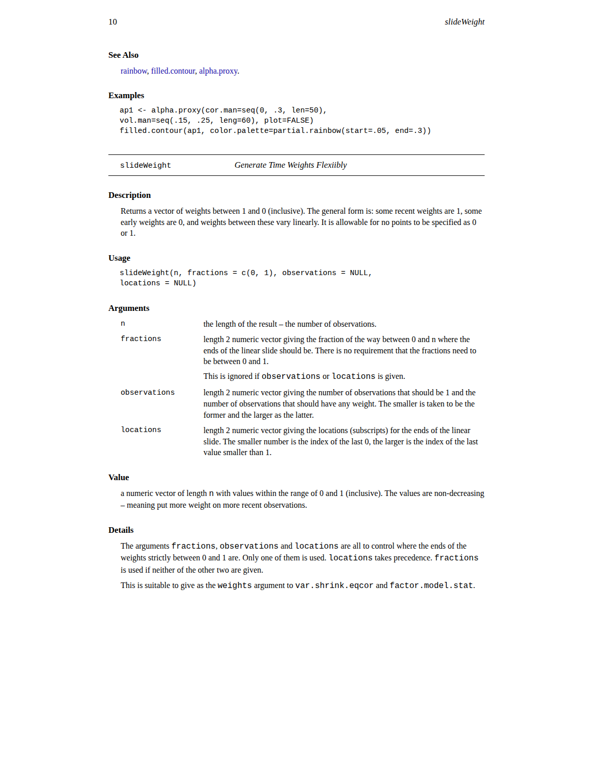10 slideWeight
See Also
rainbow, filled.contour, alpha.proxy.
Examples
ap1 <- alpha.proxy(cor.man=seq(0, .3, len=50),
vol.man=seq(.15, .25, leng=60), plot=FALSE)
filled.contour(ap1, color.palette=partial.rainbow(start=.05, end=.3))
slideWeight Generate Time Weights Flexiibly
Description
Returns a vector of weights between 1 and 0 (inclusive). The general form is: some recent weights are 1, some early weights are 0, and weights between these vary linearly. It is allowable for no points to be specified as 0 or 1.
Usage
slideWeight(n, fractions = c(0, 1), observations = NULL,
locations = NULL)
Arguments
n
the length of the result – the number of observations.
fractions
length 2 numeric vector giving the fraction of the way between 0 and n where the ends of the linear slide should be. There is no requirement that the fractions need to be between 0 and 1.
This is ignored if observations or locations is given.
observations
length 2 numeric vector giving the number of observations that should be 1 and the number of observations that should have any weight. The smaller is taken to be the former and the larger as the latter.
locations
length 2 numeric vector giving the locations (subscripts) for the ends of the linear slide. The smaller number is the index of the last 0, the larger is the index of the last value smaller than 1.
Value
a numeric vector of length n with values within the range of 0 and 1 (inclusive). The values are non-decreasing – meaning put more weight on more recent observations.
Details
The arguments fractions, observations and locations are all to control where the ends of the weights strictly between 0 and 1 are. Only one of them is used. locations takes precedence. fractions is used if neither of the other two are given.
This is suitable to give as the weights argument to var.shrink.eqcor and factor.model.stat.